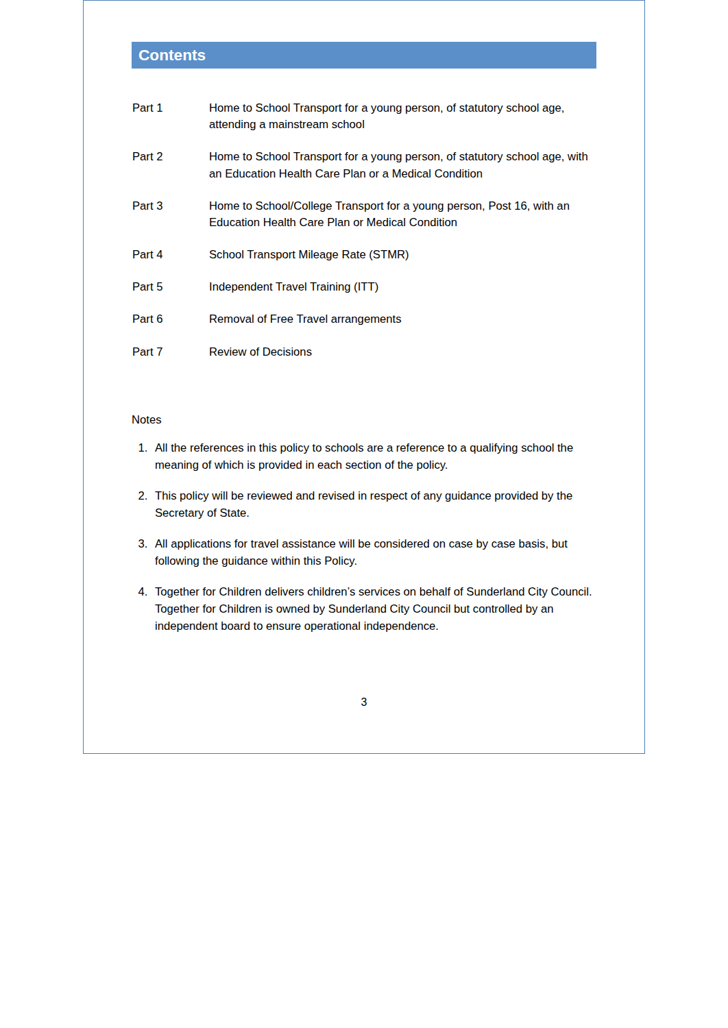Contents
| Part 1 | Home to School Transport for a young person, of statutory school age, attending a mainstream school |
| Part 2 | Home to School Transport for a young person, of statutory school age, with an Education Health Care Plan or a Medical Condition |
| Part 3 | Home to School/College Transport for a young person, Post 16, with an Education Health Care Plan or Medical Condition |
| Part 4 | School Transport Mileage Rate (STMR) |
| Part 5 | Independent Travel Training (ITT) |
| Part 6 | Removal of Free Travel arrangements |
| Part 7 | Review of Decisions |
Notes
All the references in this policy to schools are a reference to a qualifying school the meaning of which is provided in each section of the policy.
This policy will be reviewed and revised in respect of any guidance provided by the Secretary of State.
All applications for travel assistance will be considered on case by case basis, but following the guidance within this Policy.
Together for Children delivers children’s services on behalf of Sunderland City Council. Together for Children is owned by Sunderland City Council but controlled by an independent board to ensure operational independence.
3